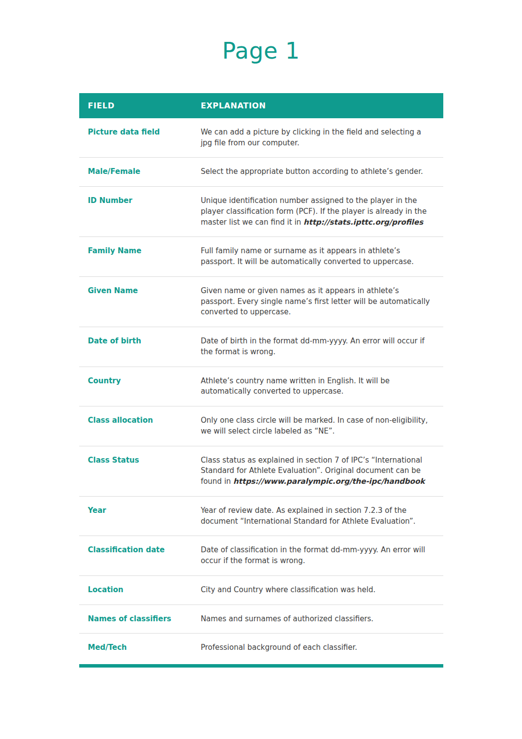Page 1
| FIELD | EXPLANATION |
| --- | --- |
| Picture data field | We can add a picture by clicking in the field and selecting a jpg file from our computer. |
| Male/Female | Select the appropriate button according to athlete’s gender. |
| ID Number | Unique identification number assigned to the player in the player classification form (PCF). If the player is already in the master list we can find it in http://stats.ipttc.org/profiles |
| Family Name | Full family name or surname as it appears in athlete’s passport. It will be automatically converted to uppercase. |
| Given Name | Given name or given names as it appears in athlete’s passport. Every single name’s first letter will be automatically converted to uppercase. |
| Date of birth | Date of birth in the format dd-mm-yyyy. An error will occur if the format is wrong. |
| Country | Athlete’s country name written in English. It will be automatically converted to uppercase. |
| Class allocation | Only one class circle will be marked. In case of non-eligibility, we will select circle labeled as “NE”. |
| Class Status | Class status as explained in section 7 of IPC’s “International Standard for Athlete Evaluation”. Original document can be found in https://www.paralympic.org/the-ipc/handbook |
| Year | Year of review date. As explained in section 7.2.3 of the document “International Standard for Athlete Evaluation”. |
| Classification date | Date of classification in the format dd-mm-yyyy. An error will occur if the format is wrong. |
| Location | City and Country where classification was held. |
| Names of classifiers | Names and surnames of authorized classifiers. |
| Med/Tech | Professional background of each classifier. |